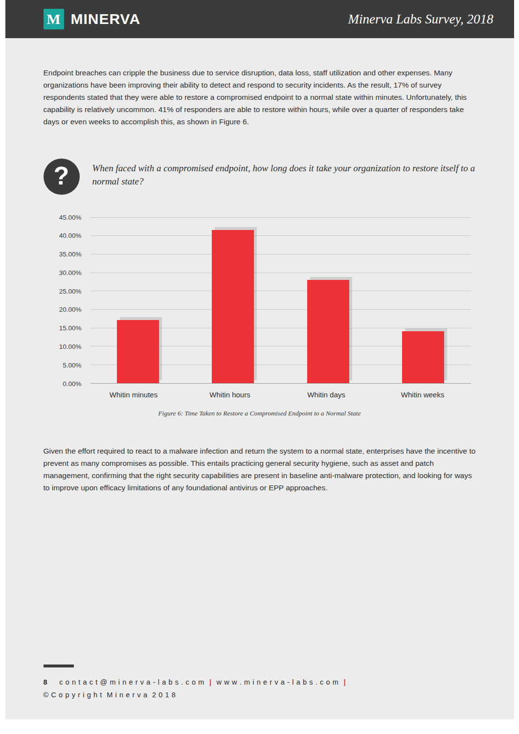MINERVA
Minerva Labs Survey, 2018
Endpoint breaches can cripple the business due to service disruption, data loss, staff utilization and other expenses. Many organizations have been improving their ability to detect and respond to security incidents. As the result, 17% of survey respondents stated that they were able to restore a compromised endpoint to a normal state within minutes. Unfortunately, this capability is relatively uncommon. 41% of responders are able to restore within hours, while over a quarter of responders take days or even weeks to accomplish this, as shown in Figure 6.
?
When faced with a compromised endpoint, how long does it take your organization to restore itself to a normal state?
45.00%
40.00%
35.00%
30.00%
25.00%
20.00%
15.00%
10.00%
5.00%
0.00%
Whitin minutes
Whitin hours
Whitin days
Whitin weeks
Figure 6: Time Taken to Restore a Compromised Endpoint to a Normal State
Given the effort required to react to a malware infection and return the system to a normal state, enterprises have the incentive to prevent as many compromises as possible. This entails practicing general security hygiene, such as asset and patch management, confirming that the right security capabilities are present in baseline anti-malware protection, and looking for ways to improve upon efficacy limitations of any foundational antivirus or EPP approaches.
8 c o n t a c t @ m i n e r v a - l a b s . c o m | w w w . m i n e r v a - l a b s . c o m | © C o p y r i g h t M i n e r v a 2 0 1 8